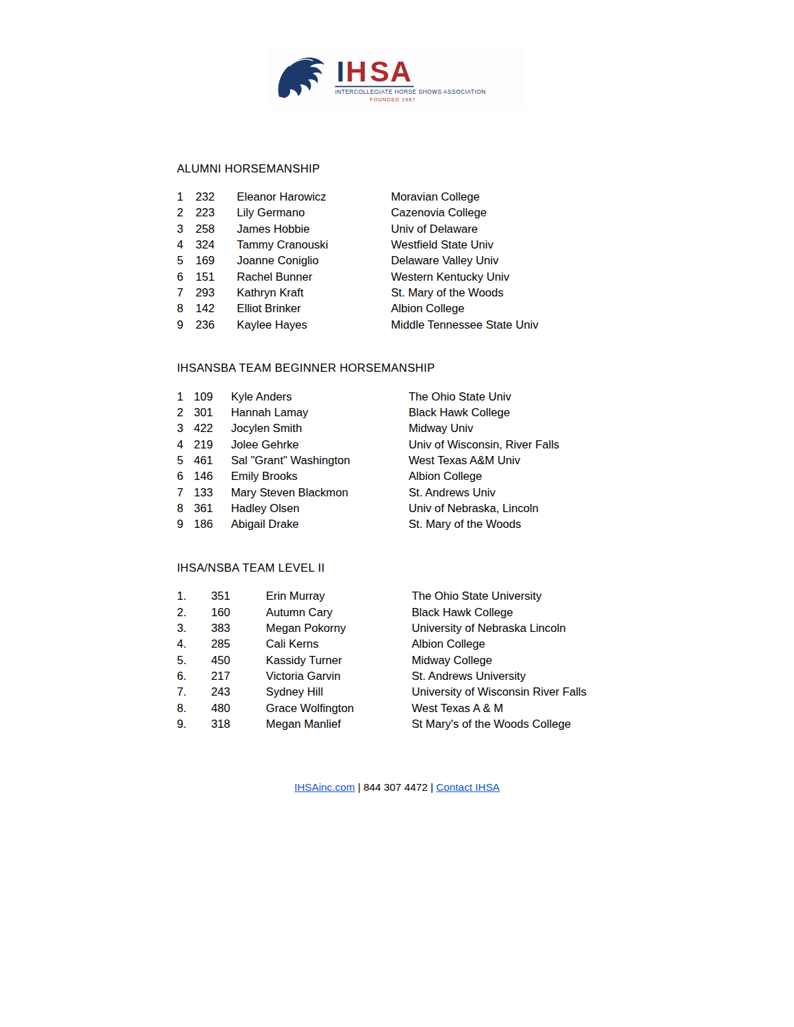ALUMNI HORSEMANSHIP
| 1 | 232 | Eleanor Harowicz | Moravian College |
| 2 | 223 | Lily Germano | Cazenovia College |
| 3 | 258 | James Hobbie | Univ of Delaware |
| 4 | 324 | Tammy Cranouski | Westfield State Univ |
| 5 | 169 | Joanne Coniglio | Delaware Valley Univ |
| 6 | 151 | Rachel Bunner | Western Kentucky Univ |
| 7 | 293 | Kathryn Kraft | St. Mary of the Woods |
| 8 | 142 | Elliot Brinker | Albion College |
| 9 | 236 | Kaylee Hayes | Middle Tennessee State Univ |
IHSANSBA TEAM BEGINNER HORSEMANSHIP
| 1 | 109 | Kyle Anders | The Ohio State Univ |
| 2 | 301 | Hannah Lamay | Black Hawk College |
| 3 | 422 | Jocylen Smith | Midway Univ |
| 4 | 219 | Jolee Gehrke | Univ of Wisconsin, River Falls |
| 5 | 461 | Sal "Grant" Washington | West Texas A&M Univ |
| 6 | 146 | Emily Brooks | Albion College |
| 7 | 133 | Mary Steven Blackmon | St. Andrews Univ |
| 8 | 361 | Hadley Olsen | Univ of Nebraska, Lincoln |
| 9 | 186 | Abigail Drake | St. Mary of the Woods |
IHSA/NSBA TEAM LEVEL II
| 1. | 351 | Erin Murray | The Ohio State University |
| 2. | 160 | Autumn Cary | Black Hawk College |
| 3. | 383 | Megan Pokorny | University of Nebraska Lincoln |
| 4. | 285 | Cali Kerns | Albion College |
| 5. | 450 | Kassidy Turner | Midway College |
| 6. | 217 | Victoria Garvin | St. Andrews University |
| 7. | 243 | Sydney Hill | University of Wisconsin River Falls |
| 8. | 480 | Grace Wolfington | West Texas A & M |
| 9. | 318 | Megan Manlief | St Mary's of the Woods College |
IHSAinc.com | 844 307 4472 | Contact IHSA